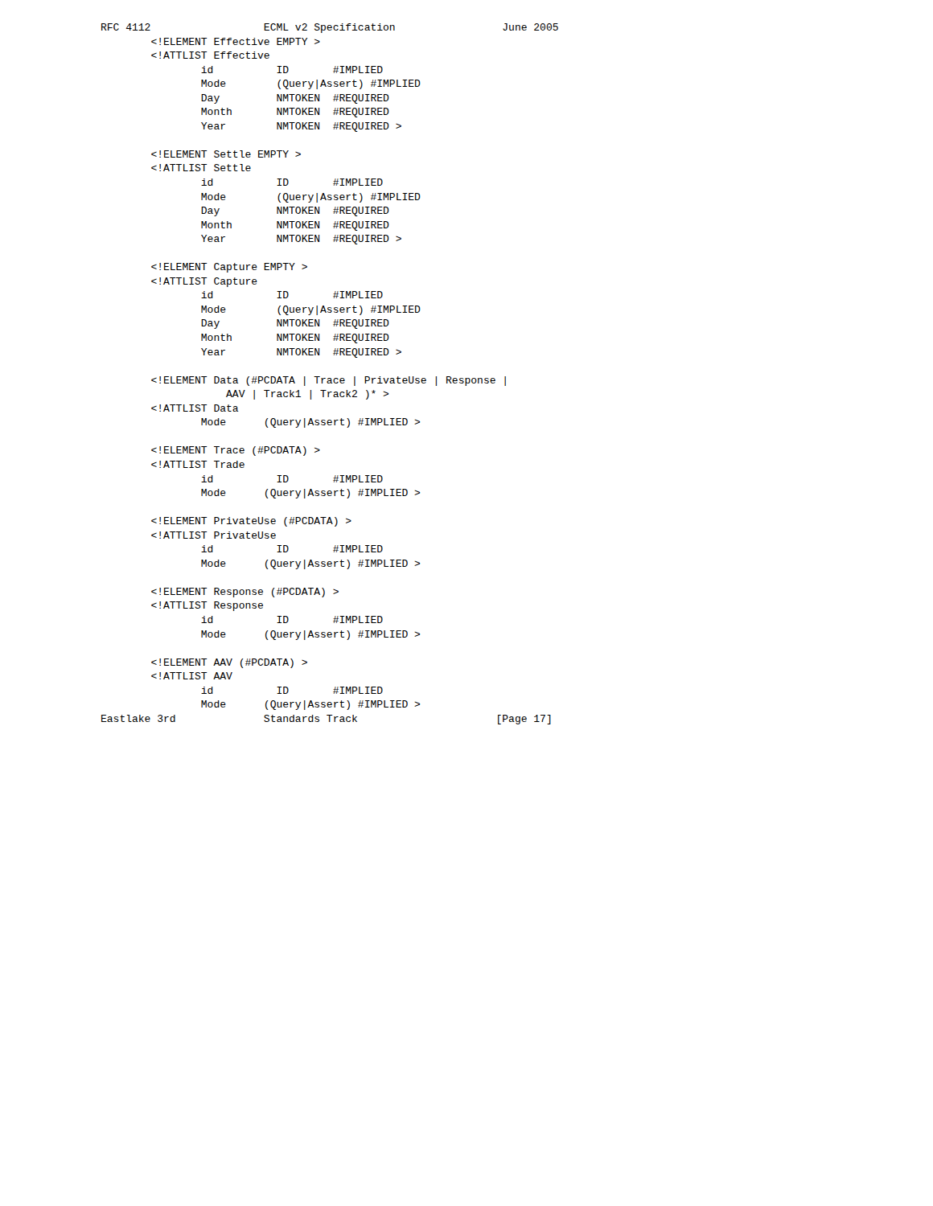RFC 4112                  ECML v2 Specification                 June 2005
        <!ELEMENT Effective EMPTY >
        <!ATTLIST Effective
                id          ID       #IMPLIED
                Mode        (Query|Assert) #IMPLIED
                Day         NMTOKEN  #REQUIRED
                Month       NMTOKEN  #REQUIRED
                Year        NMTOKEN  #REQUIRED >

        <!ELEMENT Settle EMPTY >
        <!ATTLIST Settle
                id          ID       #IMPLIED
                Mode        (Query|Assert) #IMPLIED
                Day         NMTOKEN  #REQUIRED
                Month       NMTOKEN  #REQUIRED
                Year        NMTOKEN  #REQUIRED >

        <!ELEMENT Capture EMPTY >
        <!ATTLIST Capture
                id          ID       #IMPLIED
                Mode        (Query|Assert) #IMPLIED
                Day         NMTOKEN  #REQUIRED
                Month       NMTOKEN  #REQUIRED
                Year        NMTOKEN  #REQUIRED >

        <!ELEMENT Data (#PCDATA | Trace | PrivateUse | Response |
                    AAV | Track1 | Track2 )* >
        <!ATTLIST Data
                Mode      (Query|Assert) #IMPLIED >

        <!ELEMENT Trace (#PCDATA) >
        <!ATTLIST Trade
                id          ID       #IMPLIED
                Mode      (Query|Assert) #IMPLIED >

        <!ELEMENT PrivateUse (#PCDATA) >
        <!ATTLIST PrivateUse
                id          ID       #IMPLIED
                Mode      (Query|Assert) #IMPLIED >

        <!ELEMENT Response (#PCDATA) >
        <!ATTLIST Response
                id          ID       #IMPLIED
                Mode      (Query|Assert) #IMPLIED >

        <!ELEMENT AAV (#PCDATA) >
        <!ATTLIST AAV
                id          ID       #IMPLIED
                Mode      (Query|Assert) #IMPLIED >
Eastlake 3rd              Standards Track                      [Page 17]